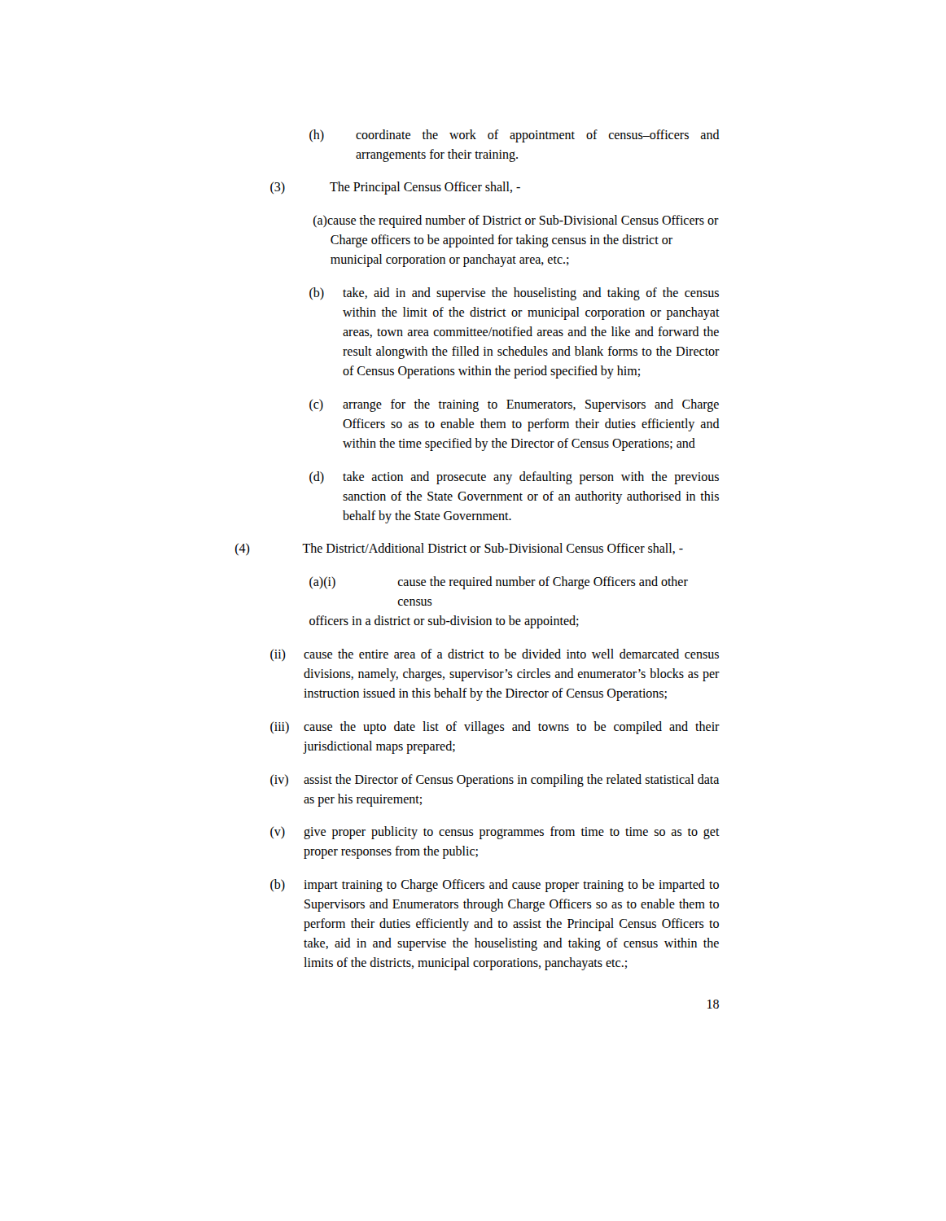(h)
coordinate the work of appointment of census–officers and arrangements for their training.
(3)
The Principal Census Officer shall, -
(a)cause the required number of District or Sub-Divisional Census Officers or Charge officers to be appointed for taking census in the district or municipal corporation or panchayat area, etc.;
(b)
take, aid in and supervise the houselisting and taking of the census within the limit of the district or municipal corporation or panchayat areas, town area committee/notified areas and the like and forward the result alongwith the filled in schedules and blank forms to the Director of Census Operations within the period specified by him;
(c)
arrange for the training to Enumerators, Supervisors and Charge Officers so as to enable them to perform their duties efficiently and within the time specified by the Director of Census Operations; and
(d)
take action and prosecute any defaulting person with the previous sanction of the State Government or of an authority authorised in this behalf by the State Government.
(4)
The District/Additional District or Sub-Divisional Census Officer shall, -
(a)(i)
cause the required number of Charge Officers and other census
officers in a district or sub-division to be appointed;
(ii)
cause the entire area of a district to be divided into well demarcated census divisions, namely, charges, supervisor’s circles and enumerator’s blocks as per instruction issued in this behalf by the Director of Census Operations;
(iii)
cause the upto date list of villages and towns to be compiled and their jurisdictional maps prepared;
(iv)
assist the Director of Census Operations in compiling the related statistical data as per his requirement;
(v)
give proper publicity to census programmes from time to time so as to get proper responses from the public;
(b)
impart training to Charge Officers and cause proper training to be imparted to Supervisors and Enumerators through Charge Officers so as to enable them to perform their duties efficiently and to assist the Principal Census Officers to take, aid in and supervise the houselisting and taking of census within the limits of the districts, municipal corporations, panchayats etc.;
18